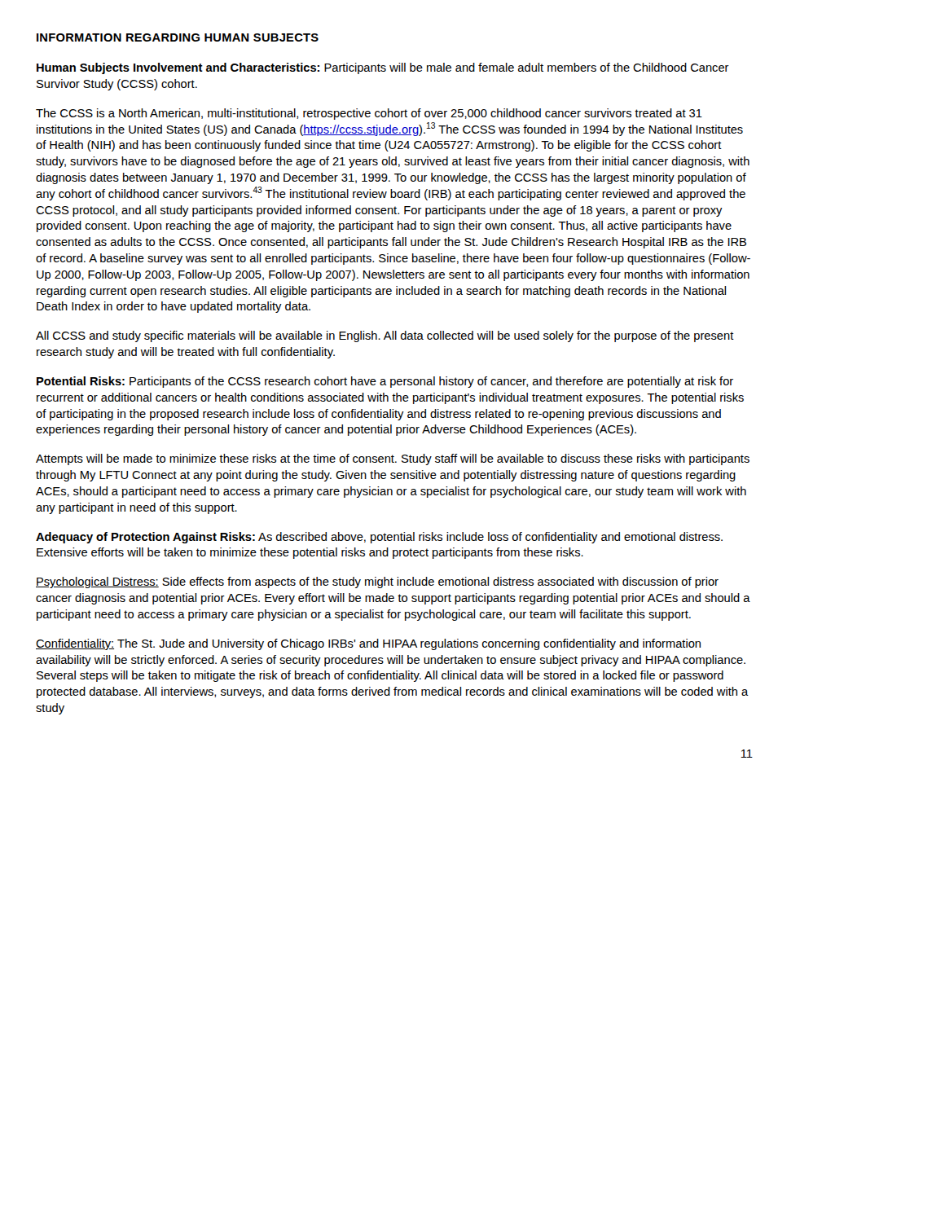INFORMATION REGARDING HUMAN SUBJECTS
Human Subjects Involvement and Characteristics: Participants will be male and female adult members of the Childhood Cancer Survivor Study (CCSS) cohort.
The CCSS is a North American, multi-institutional, retrospective cohort of over 25,000 childhood cancer survivors treated at 31 institutions in the United States (US) and Canada (https://ccss.stjude.org).13 The CCSS was founded in 1994 by the National Institutes of Health (NIH) and has been continuously funded since that time (U24 CA055727: Armstrong). To be eligible for the CCSS cohort study, survivors have to be diagnosed before the age of 21 years old, survived at least five years from their initial cancer diagnosis, with diagnosis dates between January 1, 1970 and December 31, 1999. To our knowledge, the CCSS has the largest minority population of any cohort of childhood cancer survivors.43 The institutional review board (IRB) at each participating center reviewed and approved the CCSS protocol, and all study participants provided informed consent. For participants under the age of 18 years, a parent or proxy provided consent. Upon reaching the age of majority, the participant had to sign their own consent. Thus, all active participants have consented as adults to the CCSS. Once consented, all participants fall under the St. Jude Children's Research Hospital IRB as the IRB of record. A baseline survey was sent to all enrolled participants. Since baseline, there have been four follow-up questionnaires (Follow-Up 2000, Follow-Up 2003, Follow-Up 2005, Follow-Up 2007). Newsletters are sent to all participants every four months with information regarding current open research studies. All eligible participants are included in a search for matching death records in the National Death Index in order to have updated mortality data.
All CCSS and study specific materials will be available in English. All data collected will be used solely for the purpose of the present research study and will be treated with full confidentiality.
Potential Risks: Participants of the CCSS research cohort have a personal history of cancer, and therefore are potentially at risk for recurrent or additional cancers or health conditions associated with the participant's individual treatment exposures. The potential risks of participating in the proposed research include loss of confidentiality and distress related to re-opening previous discussions and experiences regarding their personal history of cancer and potential prior Adverse Childhood Experiences (ACEs).
Attempts will be made to minimize these risks at the time of consent. Study staff will be available to discuss these risks with participants through My LFTU Connect at any point during the study. Given the sensitive and potentially distressing nature of questions regarding ACEs, should a participant need to access a primary care physician or a specialist for psychological care, our study team will work with any participant in need of this support.
Adequacy of Protection Against Risks: As described above, potential risks include loss of confidentiality and emotional distress. Extensive efforts will be taken to minimize these potential risks and protect participants from these risks.
Psychological Distress: Side effects from aspects of the study might include emotional distress associated with discussion of prior cancer diagnosis and potential prior ACEs. Every effort will be made to support participants regarding potential prior ACEs and should a participant need to access a primary care physician or a specialist for psychological care, our team will facilitate this support.
Confidentiality: The St. Jude and University of Chicago IRBs' and HIPAA regulations concerning confidentiality and information availability will be strictly enforced. A series of security procedures will be undertaken to ensure subject privacy and HIPAA compliance. Several steps will be taken to mitigate the risk of breach of confidentiality. All clinical data will be stored in a locked file or password protected database. All interviews, surveys, and data forms derived from medical records and clinical examinations will be coded with a study
11